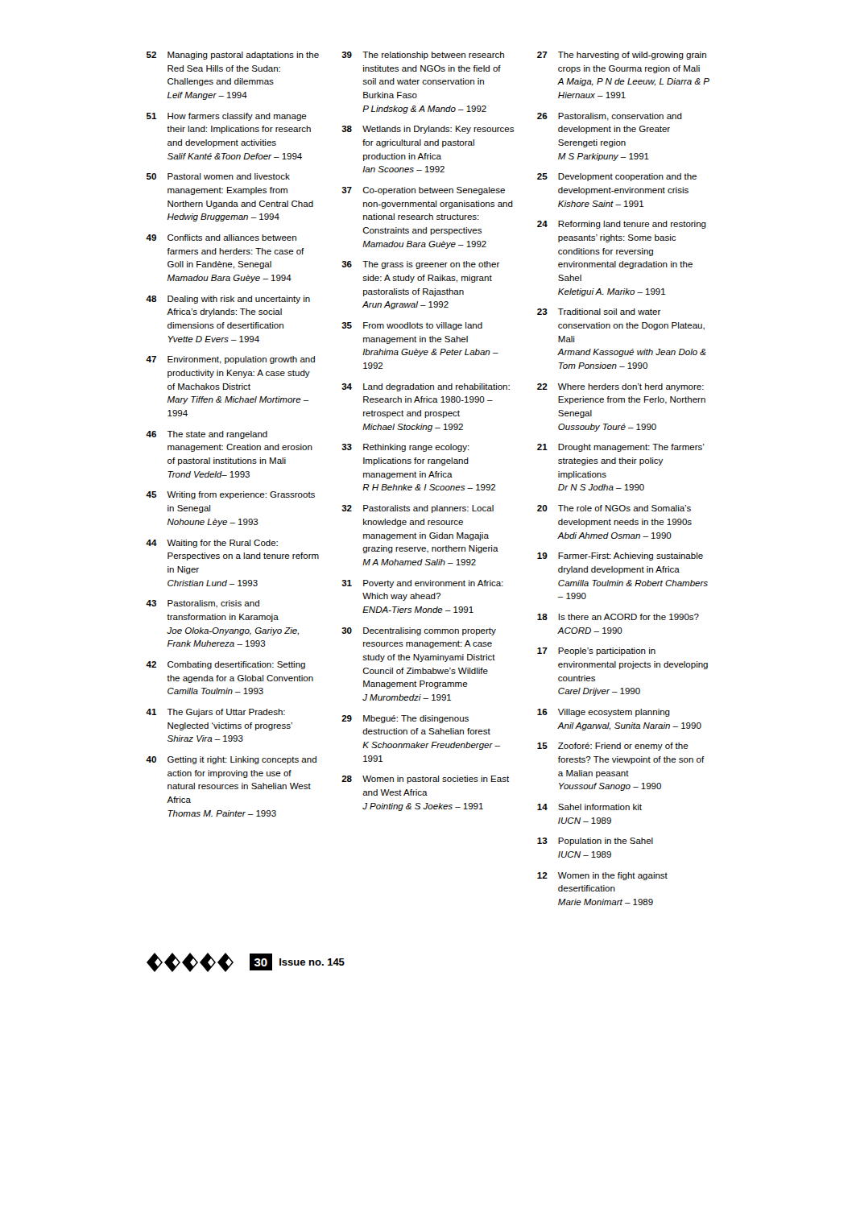52
Managing pastoral adaptations in the Red Sea Hills of the Sudan: Challenges and dilemmas
Leif Manger – 1994
51
How farmers classify and manage their land: Implications for research and development activities
Salif Kanté &Toon Defoer – 1994
50
Pastoral women and livestock management: Examples from Northern Uganda and Central Chad
Hedwig Bruggeman – 1994
49
Conflicts and alliances between farmers and herders: The case of Goll in Fandène, Senegal
Mamadou Bara Guèye – 1994
48
Dealing with risk and uncertainty in Africa’s drylands: The social dimensions of desertification
Yvette D Evers – 1994
47
Environment, population growth and productivity in Kenya: A case study of Machakos District
Mary Tiffen & Michael Mortimore – 1994
46
The state and rangeland management: Creation and erosion of pastoral institutions in Mali
Trond Vedeld– 1993
45
Writing from experience: Grassroots in Senegal
Nohoune Lèye – 1993
44
Waiting for the Rural Code: Perspectives on a land tenure reform in Niger
Christian Lund – 1993
43
Pastoralism, crisis and transformation in Karamoja
Joe Oloka-Onyango, Gariyo Zie, Frank Muhereza – 1993
42
Combating desertification: Setting the agenda for a Global Convention
Camilla Toulmin – 1993
41
The Gujars of Uttar Pradesh: Neglected ‘victims of progress’
Shiraz Vira – 1993
40
Getting it right: Linking concepts and action for improving the use of natural resources in Sahelian West Africa
Thomas M. Painter – 1993
39
The relationship between research institutes and NGOs in the field of soil and water conservation in Burkina Faso
P Lindskog & A Mando – 1992
38
Wetlands in Drylands: Key resources for agricultural and pastoral production in Africa
Ian Scoones – 1992
37
Co-operation between Senegalese non-governmental organisations and national research structures: Constraints and perspectives
Mamadou Bara Guèye – 1992
36
The grass is greener on the other side: A study of Raikas, migrant pastoralists of Rajasthan
Arun Agrawal – 1992
35
From woodlots to village land management in the Sahel
Ibrahima Guèye & Peter Laban – 1992
34
Land degradation and rehabilitation: Research in Africa 1980-1990 – retrospect and prospect
Michael Stocking – 1992
33
Rethinking range ecology: Implications for rangeland management in Africa
R H Behnke & I Scoones – 1992
32
Pastoralists and planners: Local knowledge and resource management in Gidan Magajia grazing reserve, northern Nigeria
M A Mohamed Salih – 1992
31
Poverty and environment in Africa: Which way ahead?
ENDA-Tiers Monde – 1991
30
Decentralising common property resources management: A case study of the Nyaminyami District Council of Zimbabwe’s Wildlife Management Programme
J Murombedzi – 1991
29
Mbegué: The disingenous destruction of a Sahelian forest
K Schoonmaker Freudenberger – 1991
28
Women in pastoral societies in East and West Africa
J Pointing & S Joekes – 1991
27
The harvesting of wild-growing grain crops in the Gourma region of Mali
A Maiga, P N de Leeuw, L Diarra & P Hiernaux – 1991
26
Pastoralism, conservation and development in the Greater Serengeti region
M S Parkipuny – 1991
25
Development cooperation and the development-environment crisis
Kishore Saint – 1991
24
Reforming land tenure and restoring peasants’ rights: Some basic conditions for reversing environmental degradation in the Sahel
Keletigui A. Mariko – 1991
23
Traditional soil and water conservation on the Dogon Plateau, Mali
Armand Kassogué with Jean Dolo & Tom Ponsioen – 1990
22
Where herders don’t herd anymore: Experience from the Ferlo, Northern Senegal
Oussouby Touré – 1990
21
Drought management: The farmers’ strategies and their policy implications
Dr N S Jodha – 1990
20
The role of NGOs and Somalia’s development needs in the 1990s
Abdi Ahmed Osman – 1990
19
Farmer-First: Achieving sustainable dryland development in Africa
Camilla Toulmin & Robert Chambers – 1990
18
Is there an ACORD for the 1990s?
ACORD – 1990
17
People’s participation in environmental projects in developing countries
Carel Drijver – 1990
16
Village ecosystem planning
Anil Agarwal, Sunita Narain – 1990
15
Zooforé: Friend or enemy of the forests? The viewpoint of the son of a Malian peasant
Youssouf Sanogo – 1990
14
Sahel information kit
IUCN – 1989
13
Population in the Sahel
IUCN – 1989
12
Women in the fight against desertification
Marie Monimart – 1989
30 Issue no. 145